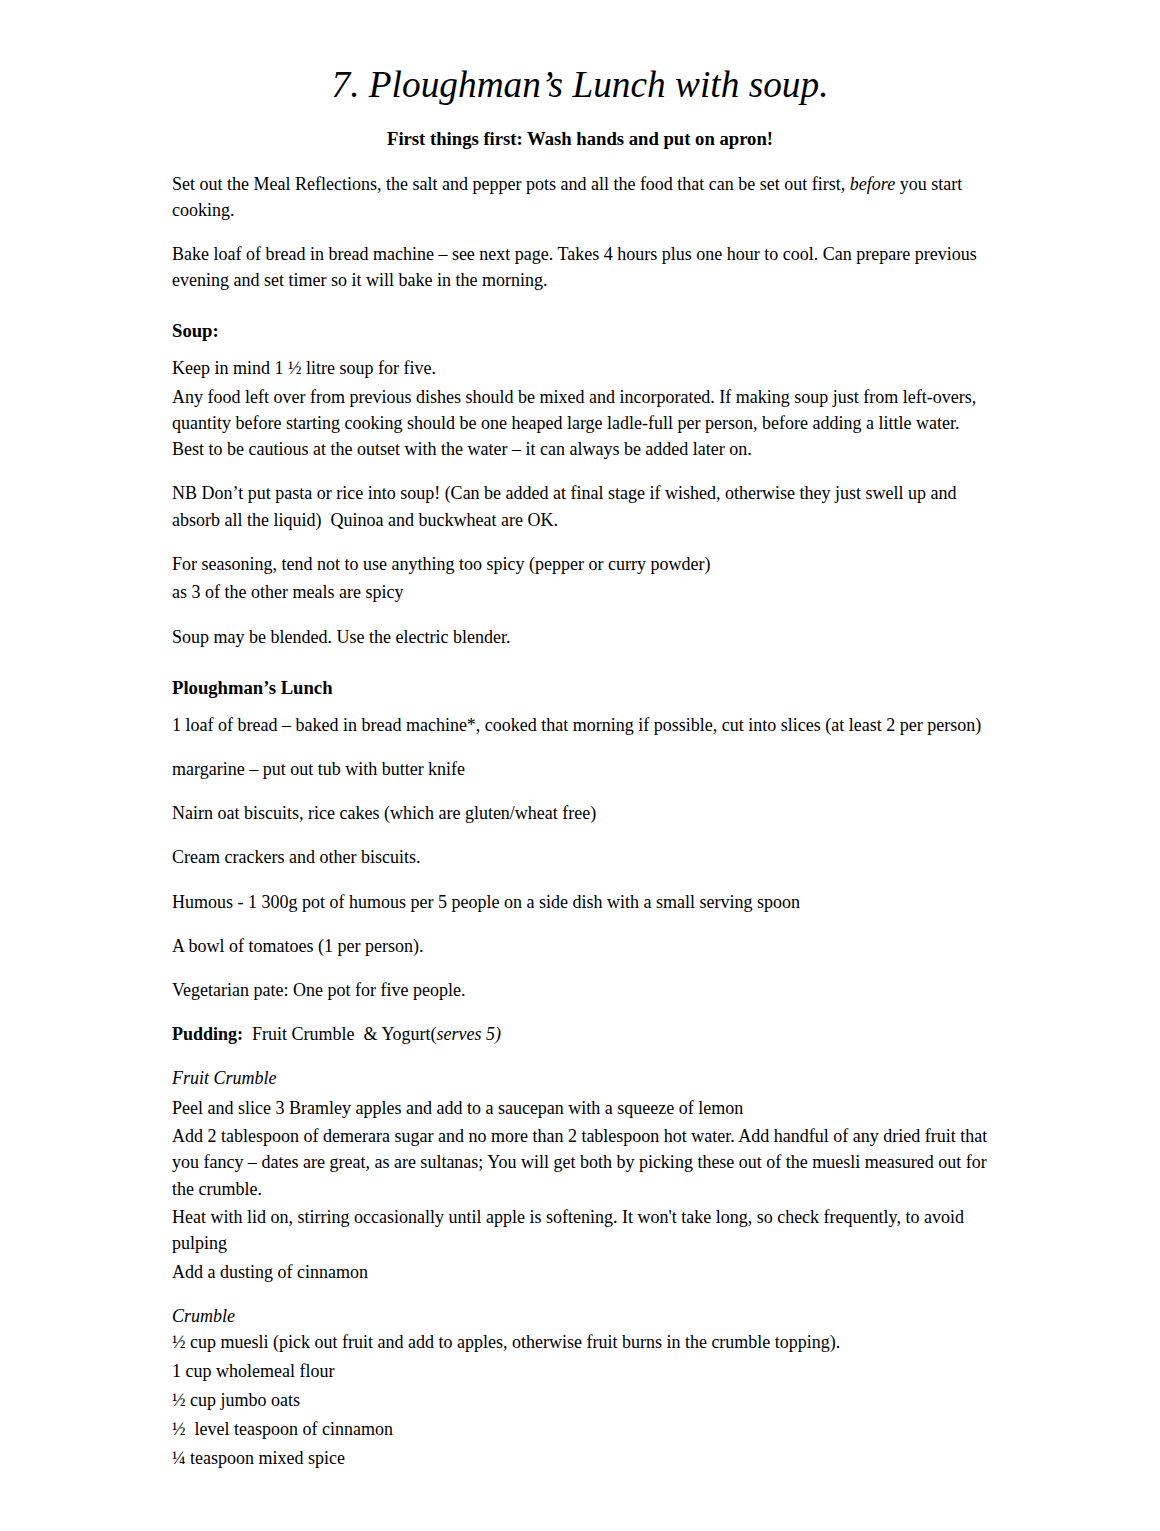7. Ploughman’s Lunch with soup.
First things first: Wash hands and put on apron!
Set out the Meal Reflections, the salt and pepper pots and all the food that can be set out first, before you start cooking.
Bake loaf of bread in bread machine – see next page. Takes 4 hours plus one hour to cool. Can prepare previous evening and set timer so it will bake in the morning.
Soup:
Keep in mind 1 ½ litre soup for five.
Any food left over from previous dishes should be mixed and incorporated. If making soup just from left-overs, quantity before starting cooking should be one heaped large ladle-full per person, before adding a little water. Best to be cautious at the outset with the water – it can always be added later on.
NB Don’t put pasta or rice into soup! (Can be added at final stage if wished, otherwise they just swell up and absorb all the liquid) Quinoa and buckwheat are OK.
For seasoning, tend not to use anything too spicy (pepper or curry powder)
as 3 of the other meals are spicy
Soup may be blended. Use the electric blender.
Ploughman’s Lunch
1 loaf of bread – baked in bread machine*, cooked that morning if possible, cut into slices (at least 2 per person)
margarine – put out tub with butter knife
Nairn oat biscuits, rice cakes (which are gluten/wheat free)
Cream crackers and other biscuits.
Humous - 1 300g pot of humous per 5 people on a side dish with a small serving spoon
A bowl of tomatoes (1 per person).
Vegetarian pate: One pot for five people.
Pudding: Fruit Crumble & Yogurt(serves 5)
Fruit Crumble
Peel and slice 3 Bramley apples and add to a saucepan with a squeeze of lemon
Add 2 tablespoon of demerara sugar and no more than 2 tablespoon hot water. Add handful of any dried fruit that you fancy – dates are great, as are sultanas; You will get both by picking these out of the muesli measured out for the crumble.
Heat with lid on, stirring occasionally until apple is softening. It won't take long, so check frequently, to avoid pulping
Add a dusting of cinnamon
Crumble
½ cup muesli (pick out fruit and add to apples, otherwise fruit burns in the crumble topping).
1 cup wholemeal flour
½ cup jumbo oats
½ level teaspoon of cinnamon
¼ teaspoon mixed spice